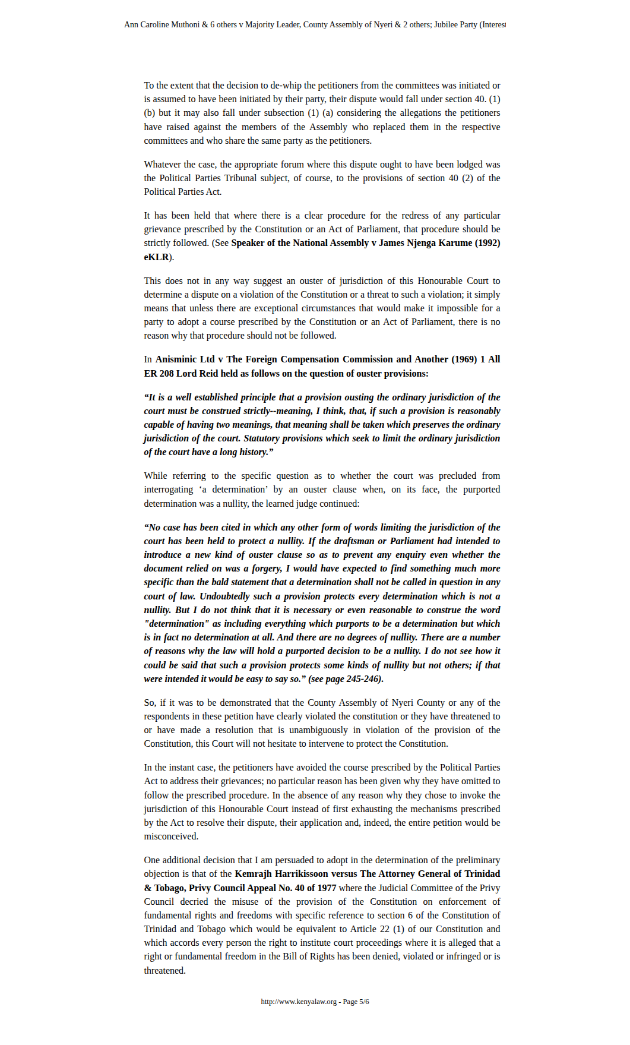Ann Caroline Muthoni & 6 others v Majority Leader, County Assembly of Nyeri & 2 others; Jubilee Party (Interested Party) [2022] eKLR
To the extent that the decision to de-whip the petitioners from the committees was initiated or is assumed to have been initiated by their party, their dispute would fall under section 40. (1)(b) but it may also fall under subsection (1) (a) considering the allegations the petitioners have raised against the members of the Assembly who replaced them in the respective committees and who share the same party as the petitioners.
Whatever the case, the appropriate forum where this dispute ought to have been lodged was the Political Parties Tribunal subject, of course, to the provisions of section 40 (2) of the Political Parties Act.
It has been held that where there is a clear procedure for the redress of any particular grievance prescribed by the Constitution or an Act of Parliament, that procedure should be strictly followed. (See Speaker of the National Assembly v James Njenga Karume (1992) eKLR).
This does not in any way suggest an ouster of jurisdiction of this Honourable Court to determine a dispute on a violation of the Constitution or a threat to such a violation; it simply means that unless there are exceptional circumstances that would make it impossible for a party to adopt a course prescribed by the Constitution or an Act of Parliament, there is no reason why that procedure should not be followed.
In Anisminic Ltd v The Foreign Compensation Commission and Another (1969) 1 All ER 208 Lord Reid held as follows on the question of ouster provisions:
“It is a well established principle that a provision ousting the ordinary jurisdiction of the court must be construed strictly--meaning, I think, that, if such a provision is reasonably capable of having two meanings, that meaning shall be taken which preserves the ordinary jurisdiction of the court. Statutory provisions which seek to limit the ordinary jurisdiction of the court have a long history.”
While referring to the specific question as to whether the court was precluded from interrogating ‘a determination’ by an ouster clause when, on its face, the purported determination was a nullity, the learned judge continued:
“No case has been cited in which any other form of words limiting the jurisdiction of the court has been held to protect a nullity. If the draftsman or Parliament had intended to introduce a new kind of ouster clause so as to prevent any enquiry even whether the document relied on was a forgery, I would have expected to find something much more specific than the bald statement that a determination shall not be called in question in any court of law. Undoubtedly such a provision protects every determination which is not a nullity. But I do not think that it is necessary or even reasonable to construe the word "determination" as including everything which purports to be a determination but which is in fact no determination at all. And there are no degrees of nullity. There are a number of reasons why the law will hold a purported decision to be a nullity. I do not see how it could be said that such a provision protects some kinds of nullity but not others; if that were intended it would be easy to say so.” (see page 245-246).
So, if it was to be demonstrated that the County Assembly of Nyeri County or any of the respondents in these petition have clearly violated the constitution or they have threatened to or have made a resolution that is unambiguously in violation of the provision of the Constitution, this Court will not hesitate to intervene to protect the Constitution.
In the instant case, the petitioners have avoided the course prescribed by the Political Parties Act to address their grievances; no particular reason has been given why they have omitted to follow the prescribed procedure. In the absence of any reason why they chose to invoke the jurisdiction of this Honourable Court instead of first exhausting the mechanisms prescribed by the Act to resolve their dispute, their application and, indeed, the entire petition would be misconceived.
One additional decision that I am persuaded to adopt in the determination of the preliminary objection is that of the Kemrajh Harrikissoon versus The Attorney General of Trinidad & Tobago, Privy Council Appeal No. 40 of 1977 where the Judicial Committee of the Privy Council decried the misuse of the provision of the Constitution on enforcement of fundamental rights and freedoms with specific reference to section 6 of the Constitution of Trinidad and Tobago which would be equivalent to Article 22 (1) of our Constitution and which accords every person the right to institute court proceedings where it is alleged that a right or fundamental freedom in the Bill of Rights has been denied, violated or infringed or is threatened.
http://www.kenyalaw.org - Page 5/6